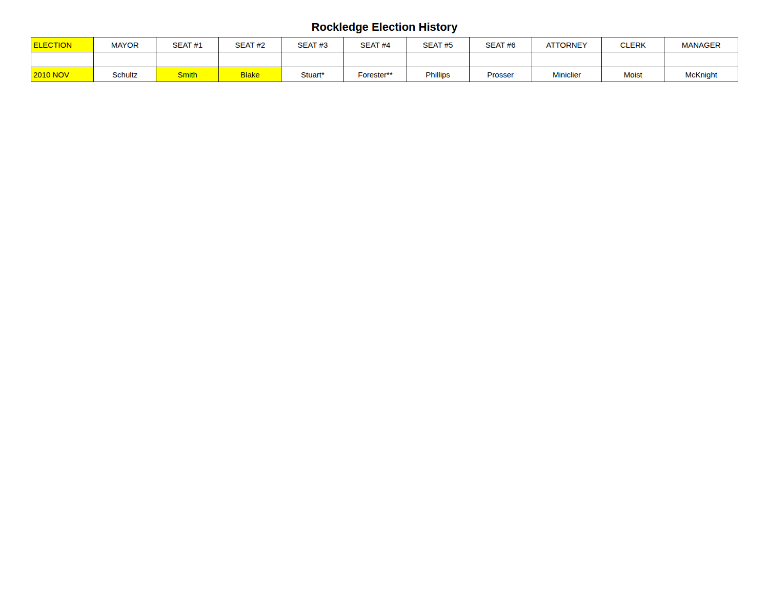Rockledge Election History
| ELECTION | MAYOR | SEAT #1 | SEAT #2 | SEAT #3 | SEAT #4 | SEAT #5 | SEAT #6 | ATTORNEY | CLERK | MANAGER |
| --- | --- | --- | --- | --- | --- | --- | --- | --- | --- | --- |
| 2010 NOV | Schultz | Smith | Blake | Stuart* | Forester** | Phillips | Prosser | Miniclier | Moist | McKnight |